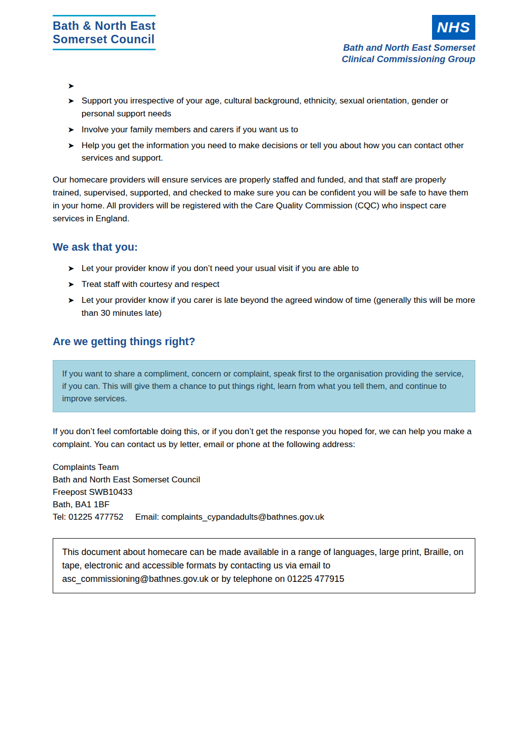Bath & North East
Somerset Council
NHS
Bath and North East Somerset
Clinical Commissioning Group
Support you irrespective of your age, cultural background, ethnicity, sexual orientation, gender or personal support needs
Involve your family members and carers if you want us to
Help you get the information you need to make decisions or tell you about how you can contact other services and support.
Our homecare providers will ensure services are properly staffed and funded, and that staff are properly trained, supervised, supported, and checked to make sure you can be confident you will be safe to have them in your home. All providers will be registered with the Care Quality Commission (CQC) who inspect care services in England.
We ask that you:
Let your provider know if you don’t need your usual visit if you are able to
Treat staff with courtesy and respect
Let your provider know if you carer is late beyond the agreed window of time (generally this will be more than 30 minutes late)
Are we getting things right?
If you want to share a compliment, concern or complaint, speak first to the organisation providing the service, if you can. This will give them a chance to put things right, learn from what you tell them, and continue to improve services.
If you don’t feel comfortable doing this, or if you don’t get the response you hoped for, we can help you make a complaint. You can contact us by letter, email or phone at the following address:
Complaints Team
Bath and North East Somerset Council
Freepost SWB10433
Bath, BA1 1BF
Tel: 01225 477752 Email: complaints_cypandadults@bathnes.gov.uk
This document about homecare can be made available in a range of languages, large print, Braille, on tape, electronic and accessible formats by contacting us via email to asc_commissioning@bathnes.gov.uk or by telephone on 01225 477915